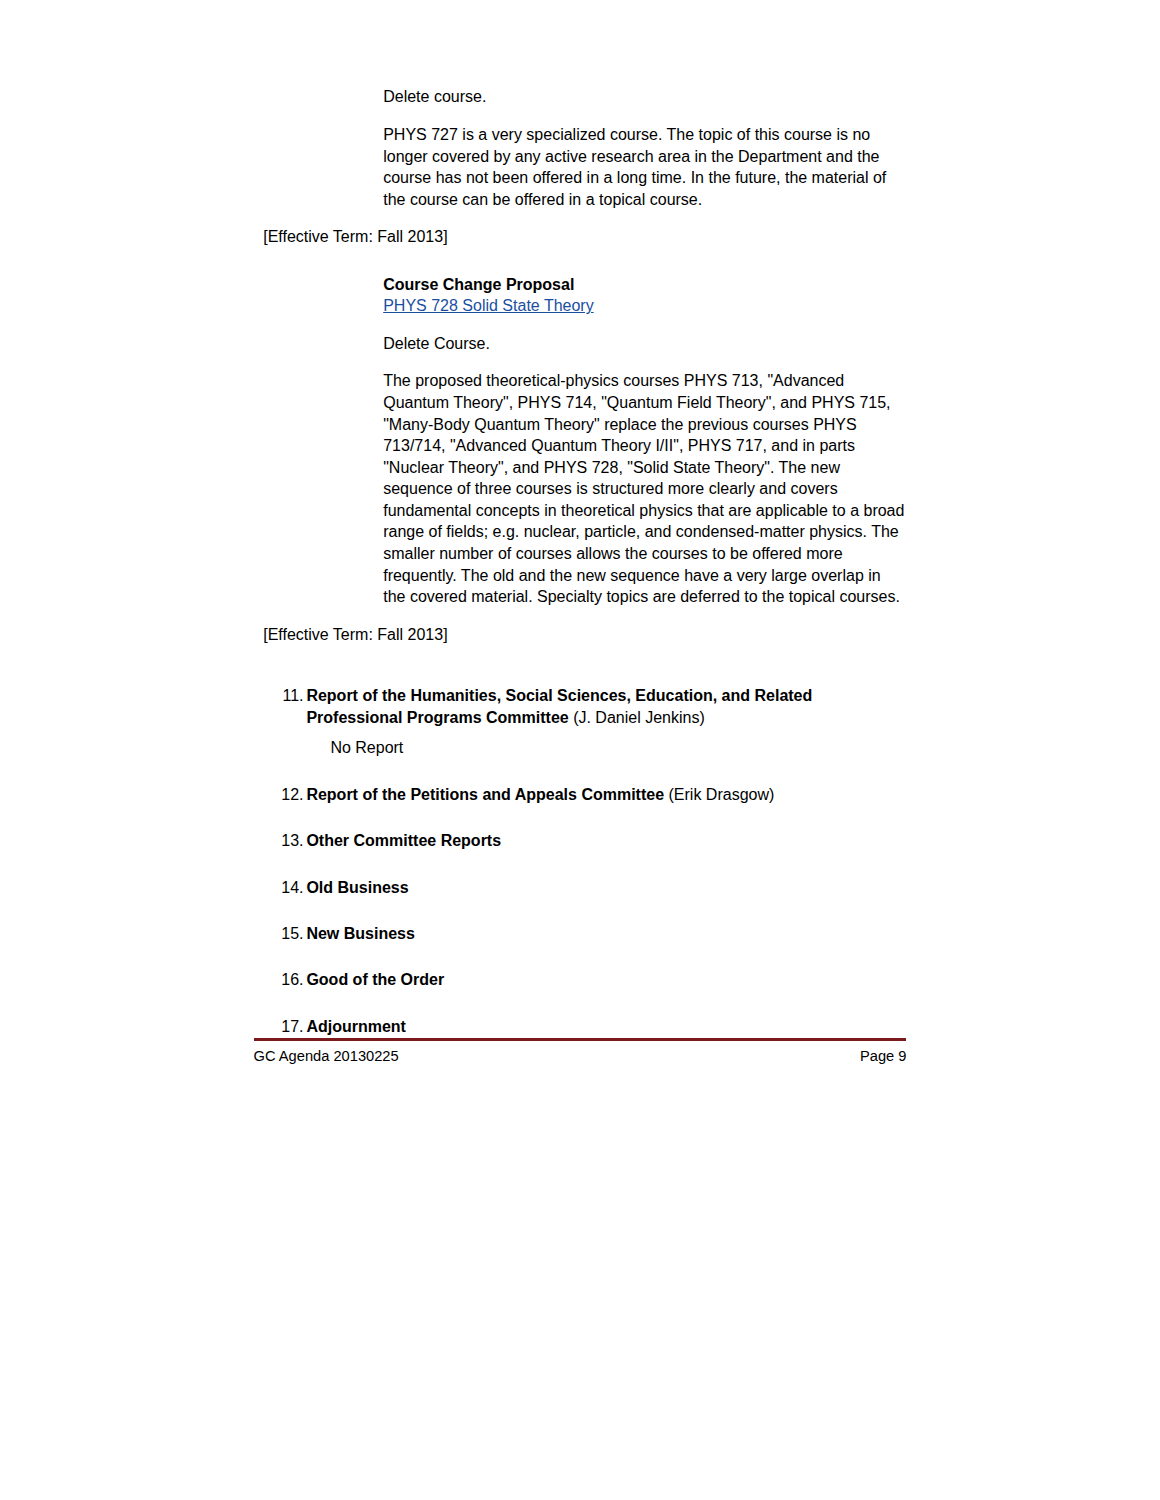Delete course.
PHYS 727 is a very specialized course. The topic of this course is no longer covered by any active research area in the Department and the course has not been offered in a long time. In the future, the material of the course can be offered in a topical course.
[Effective Term: Fall 2013]
Course Change Proposal
PHYS 728 Solid State Theory
Delete Course.
The proposed theoretical-physics courses PHYS 713, "Advanced Quantum Theory", PHYS 714, "Quantum Field Theory", and PHYS 715, "Many-Body Quantum Theory" replace the previous courses PHYS 713/714, "Advanced Quantum Theory I/II", PHYS 717, and in parts "Nuclear Theory", and PHYS 728, "Solid State Theory". The new sequence of three courses is structured more clearly and covers fundamental concepts in theoretical physics that are applicable to a broad range of fields; e.g. nuclear, particle, and condensed-matter physics. The smaller number of courses allows the courses to be offered more frequently. The old and the new sequence have a very large overlap in the covered material. Specialty topics are deferred to the topical courses.
[Effective Term: Fall 2013]
Report of the Humanities, Social Sciences, Education, and Related Professional Programs Committee (J. Daniel Jenkins)
No Report
Report of the Petitions and Appeals Committee (Erik Drasgow)
Other Committee Reports
Old Business
New Business
Good of the Order
Adjournment
GC Agenda 20130225 Page 9